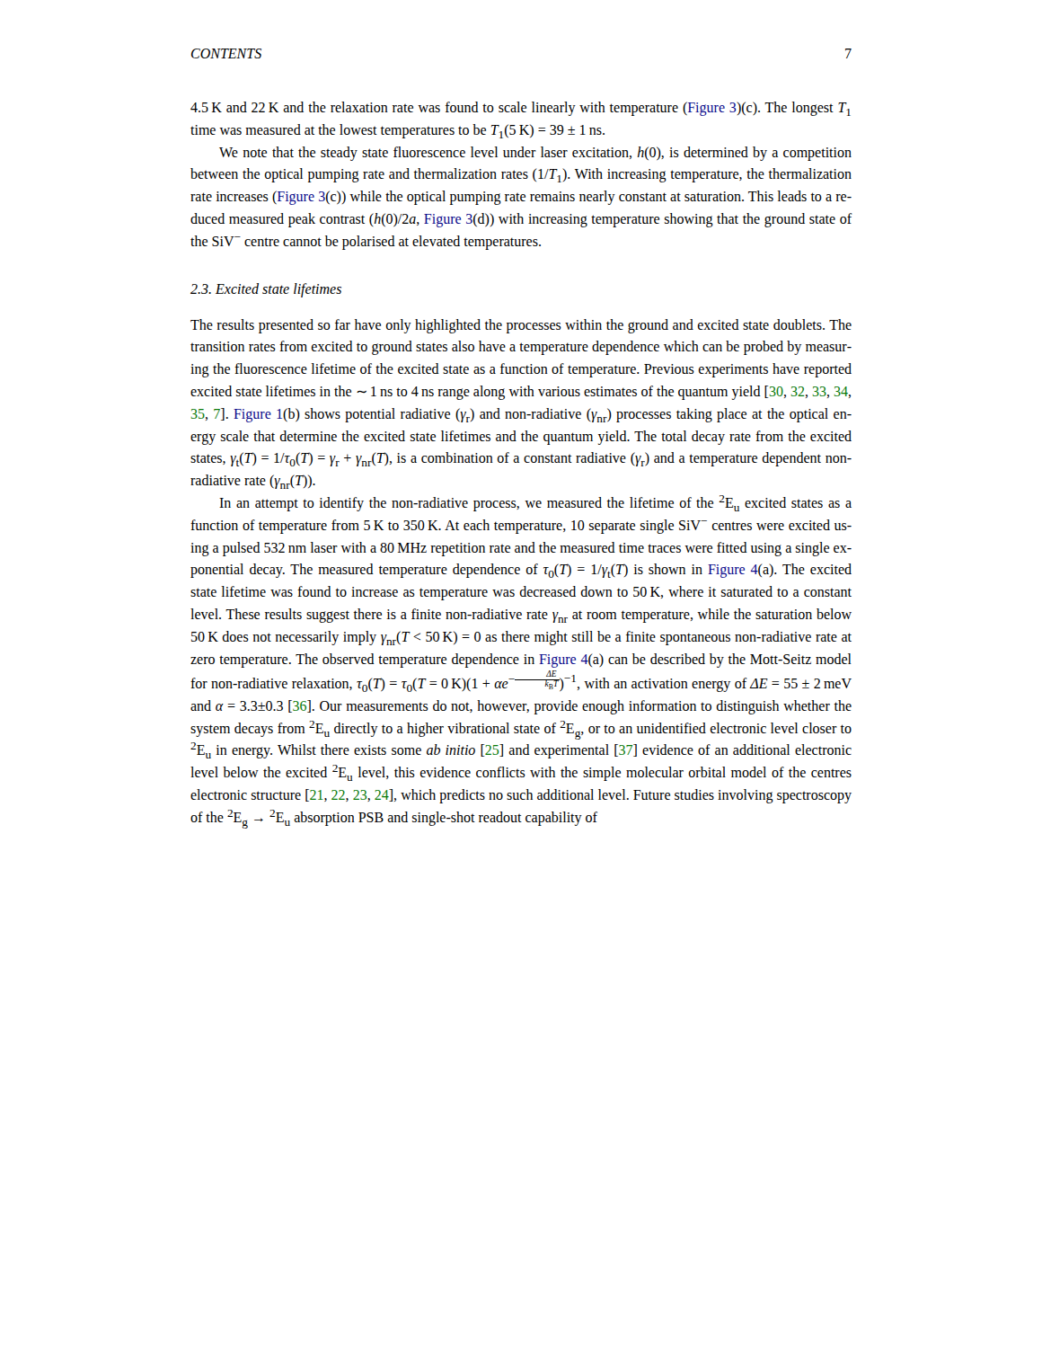CONTENTS 7
4.5 K and 22 K and the relaxation rate was found to scale linearly with temperature (Figure 3)(c). The longest T1 time was measured at the lowest temperatures to be T1(5 K) = 39 ± 1 ns.
We note that the steady state fluorescence level under laser excitation, h(0), is determined by a competition between the optical pumping rate and thermalization rates (1/T1). With increasing temperature, the thermalization rate increases (Figure 3(c)) while the optical pumping rate remains nearly constant at saturation. This leads to a reduced measured peak contrast (h(0)/2a, Figure 3(d)) with increasing temperature showing that the ground state of the SiV− centre cannot be polarised at elevated temperatures.
2.3. Excited state lifetimes
The results presented so far have only highlighted the processes within the ground and excited state doublets. The transition rates from excited to ground states also have a temperature dependence which can be probed by measuring the fluorescence lifetime of the excited state as a function of temperature. Previous experiments have reported excited state lifetimes in the ∼ 1 ns to 4 ns range along with various estimates of the quantum yield [30, 32, 33, 34, 35, 7]. Figure 1(b) shows potential radiative (γr) and non-radiative (γnr) processes taking place at the optical energy scale that determine the excited state lifetimes and the quantum yield. The total decay rate from the excited states, γt(T) = 1/τ0(T) = γr + γnr(T), is a combination of a constant radiative (γr) and a temperature dependent non-radiative rate (γnr(T)).
In an attempt to identify the non-radiative process, we measured the lifetime of the 2Eu excited states as a function of temperature from 5 K to 350 K. At each temperature, 10 separate single SiV− centres were excited using a pulsed 532 nm laser with a 80 MHz repetition rate and the measured time traces were fitted using a single exponential decay. The measured temperature dependence of τ0(T) = 1/γt(T) is shown in Figure 4(a). The excited state lifetime was found to increase as temperature was decreased down to 50 K, where it saturated to a constant level. These results suggest there is a finite non-radiative rate γnr at room temperature, while the saturation below 50 K does not necessarily imply γnr(T < 50 K) = 0 as there might still be a finite spontaneous non-radiative rate at zero temperature. The observed temperature dependence in Figure 4(a) can be described by the Mott-Seitz model for non-radiative relaxation, τ0(T) = τ0(T = 0 K)(1 + αe−ΔE kBT)−1, with an activation energy of ΔE = 55 ± 2 meV and α = 3.3±0.3 [36]. Our measurements do not, however, provide enough information to distinguish whether the system decays from 2Eu directly to a higher vibrational state of 2Eg, or to an unidentified electronic level closer to 2Eu in energy. Whilst there exists some ab initio [25] and experimental [37] evidence of an additional electronic level below the excited 2Eu level, this evidence conflicts with the simple molecular orbital model of the centres electronic structure [21, 22, 23, 24], which predicts no such additional level. Future studies involving spectroscopy of the 2Eg → 2Eu absorption PSB and single-shot readout capability of